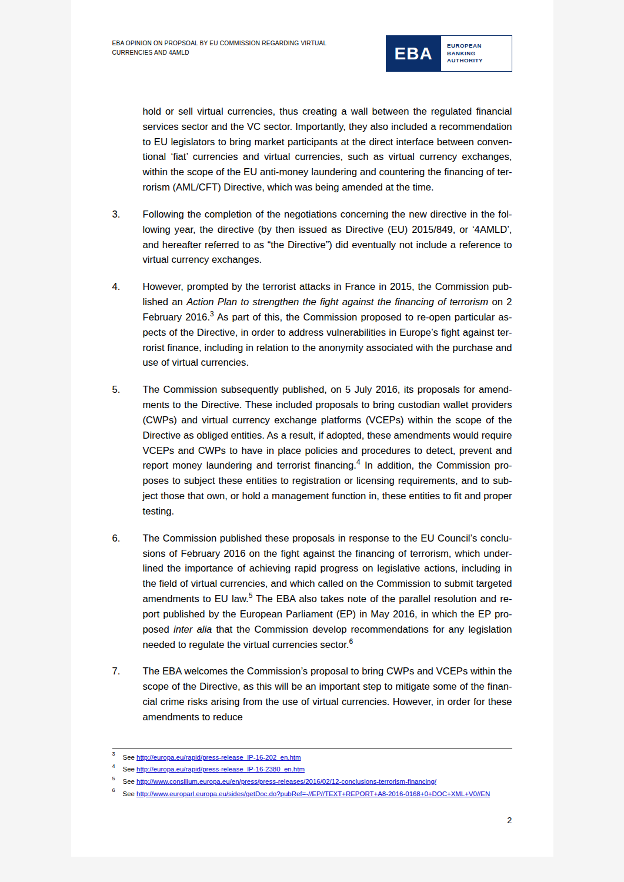EBA Opinion on Propsoal by EU Commission regarding Virtual Currencies and 4AMLD
EBA
European Banking Authority
hold or sell virtual currencies, thus creating a wall between the regulated financial services sector and the VC sector. Importantly, they also included a recommendation to EU legislators to bring market participants at the direct interface between conventional ‘fiat’ currencies and virtual currencies, such as virtual currency exchanges, within the scope of the EU anti-money laundering and countering the financing of terrorism (AML/CFT) Directive, which was being amended at the time.
Following the completion of the negotiations concerning the new directive in the following year, the directive (by then issued as Directive (EU) 2015/849, or ‘4AMLD’, and hereafter referred to as “the Directive”) did eventually not include a reference to virtual currency exchanges.
However, prompted by the terrorist attacks in France in 2015, the Commission published an Action Plan to strengthen the fight against the financing of terrorism on 2 February 2016.3 As part of this, the Commission proposed to re-open particular aspects of the Directive, in order to address vulnerabilities in Europe’s fight against terrorist finance, including in relation to the anonymity associated with the purchase and use of virtual currencies.
The Commission subsequently published, on 5 July 2016, its proposals for amendments to the Directive. These included proposals to bring custodian wallet providers (CWPs) and virtual currency exchange platforms (VCEPs) within the scope of the Directive as obliged entities. As a result, if adopted, these amendments would require VCEPs and CWPs to have in place policies and procedures to detect, prevent and report money laundering and terrorist financing.4 In addition, the Commission proposes to subject these entities to registration or licensing requirements, and to subject those that own, or hold a management function in, these entities to fit and proper testing.
The Commission published these proposals in response to the EU Council’s conclusions of February 2016 on the fight against the financing of terrorism, which underlined the importance of achieving rapid progress on legislative actions, including in the field of virtual currencies, and which called on the Commission to submit targeted amendments to EU law.5 The EBA also takes note of the parallel resolution and report published by the European Parliament (EP) in May 2016, in which the EP proposed inter alia that the Commission develop recommendations for any legislation needed to regulate the virtual currencies sector.6
The EBA welcomes the Commission’s proposal to bring CWPs and VCEPs within the scope of the Directive, as this will be an important step to mitigate some of the financial crime risks arising from the use of virtual currencies. However, in order for these amendments to reduce
See http://europa.eu/rapid/press-release_IP-16-202_en.htm
See http://europa.eu/rapid/press-release_IP-16-2380_en.htm
See http://www.consilium.europa.eu/en/press/press-releases/2016/02/12-conclusions-terrorism-financing/
See http://www.europarl.europa.eu/sides/getDoc.do?pubRef=-//EP//TEXT+REPORT+A8-2016-0168+0+DOC+XML+V0//EN
2